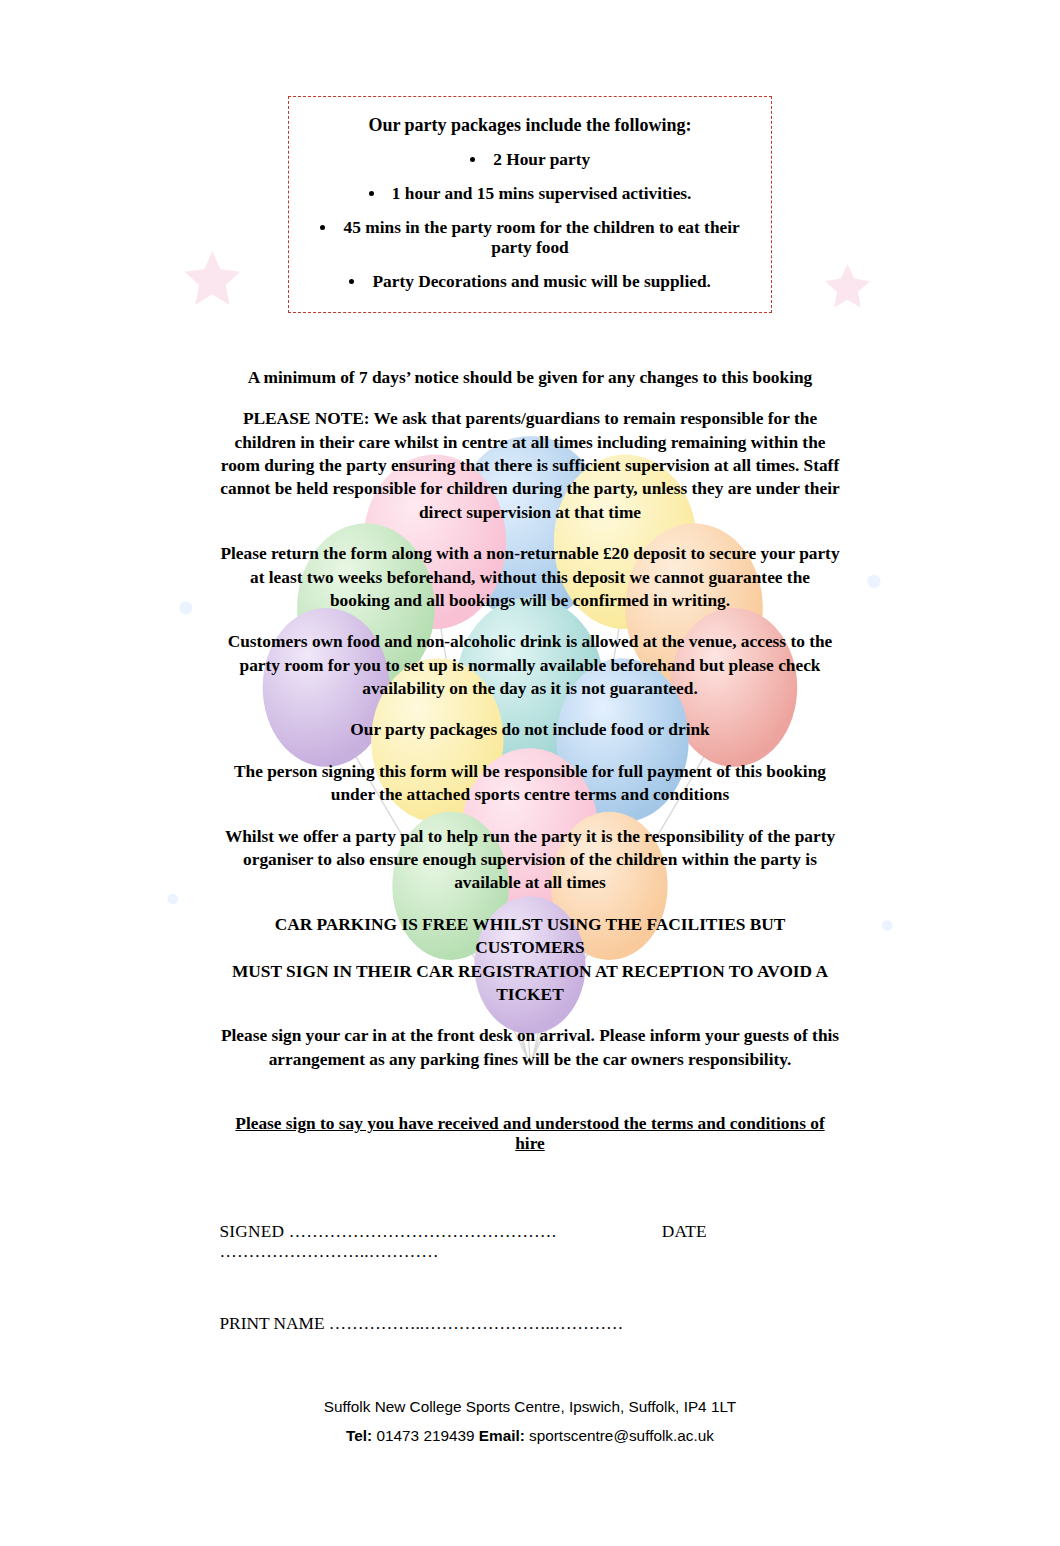Our party packages include the following:
2 Hour party
1 hour and 15 mins supervised activities.
45 mins in the party room for the children to eat their party food
Party Decorations and music will be supplied.
A minimum of 7 days’ notice should be given for any changes to this booking
PLEASE NOTE: We ask that parents/guardians to remain responsible for the children in their care whilst in centre at all times including remaining within the room during the party ensuring that there is sufficient supervision at all times. Staff cannot be held responsible for children during the party, unless they are under their direct supervision at that time
Please return the form along with a non-returnable £20 deposit to secure your party at least two weeks beforehand, without this deposit we cannot guarantee the booking and all bookings will be confirmed in writing.
Customers own food and non-alcoholic drink is allowed at the venue, access to the party room for you to set up is normally available beforehand but please check availability on the day as it is not guaranteed.
Our party packages do not include food or drink
The person signing this form will be responsible for full payment of this booking under the attached sports centre terms and conditions
Whilst we offer a party pal to help run the party it is the responsibility of the party organiser to also ensure enough supervision of the children within the party is available at all times
CAR PARKING IS FREE WHILST USING THE FACILITIES BUT CUSTOMERS
MUST SIGN IN THEIR CAR REGISTRATION AT RECEPTION TO AVOID A TICKET
Please sign your car in at the front desk on arrival. Please inform your guests of this arrangement as any parking fines will be the car owners responsibility.
Please sign to say you have received and understood the terms and conditions of hire
SIGNED ……………………………………….DATE ……………………..…………
PRINT NAME ……………..…………………..…………
Suffolk New College Sports Centre, Ipswich, Suffolk, IP4 1LT
Tel: 01473 219439 Email: sportscentre@suffolk.ac.uk